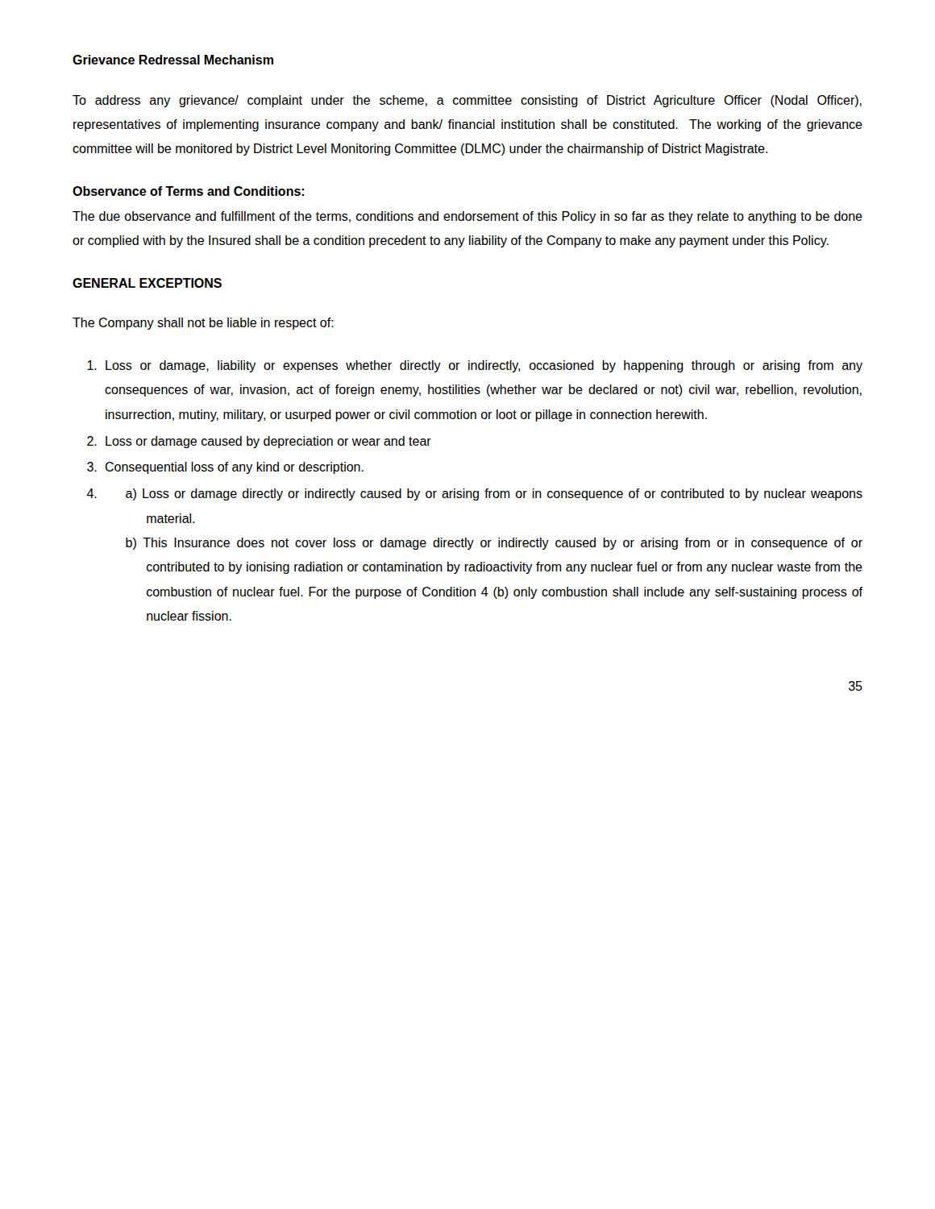Grievance Redressal Mechanism
To address any grievance/ complaint under the scheme, a committee consisting of District Agriculture Officer (Nodal Officer), representatives of implementing insurance company and bank/ financial institution shall be constituted. The working of the grievance committee will be monitored by District Level Monitoring Committee (DLMC) under the chairmanship of District Magistrate.
Observance of Terms and Conditions:
The due observance and fulfillment of the terms, conditions and endorsement of this Policy in so far as they relate to anything to be done or complied with by the Insured shall be a condition precedent to any liability of the Company to make any payment under this Policy.
GENERAL EXCEPTIONS
The Company shall not be liable in respect of:
Loss or damage, liability or expenses whether directly or indirectly, occasioned by happening through or arising from any consequences of war, invasion, act of foreign enemy, hostilities (whether war be declared or not) civil war, rebellion, revolution, insurrection, mutiny, military, or usurped power or civil commotion or loot or pillage in connection herewith.
Loss or damage caused by depreciation or wear and tear
Consequential loss of any kind or description.
a) Loss or damage directly or indirectly caused by or arising from or in consequence of or contributed to by nuclear weapons material. b) This Insurance does not cover loss or damage directly or indirectly caused by or arising from or in consequence of or contributed to by ionising radiation or contamination by radioactivity from any nuclear fuel or from any nuclear waste from the combustion of nuclear fuel. For the purpose of Condition 4 (b) only combustion shall include any self-sustaining process of nuclear fission.
35